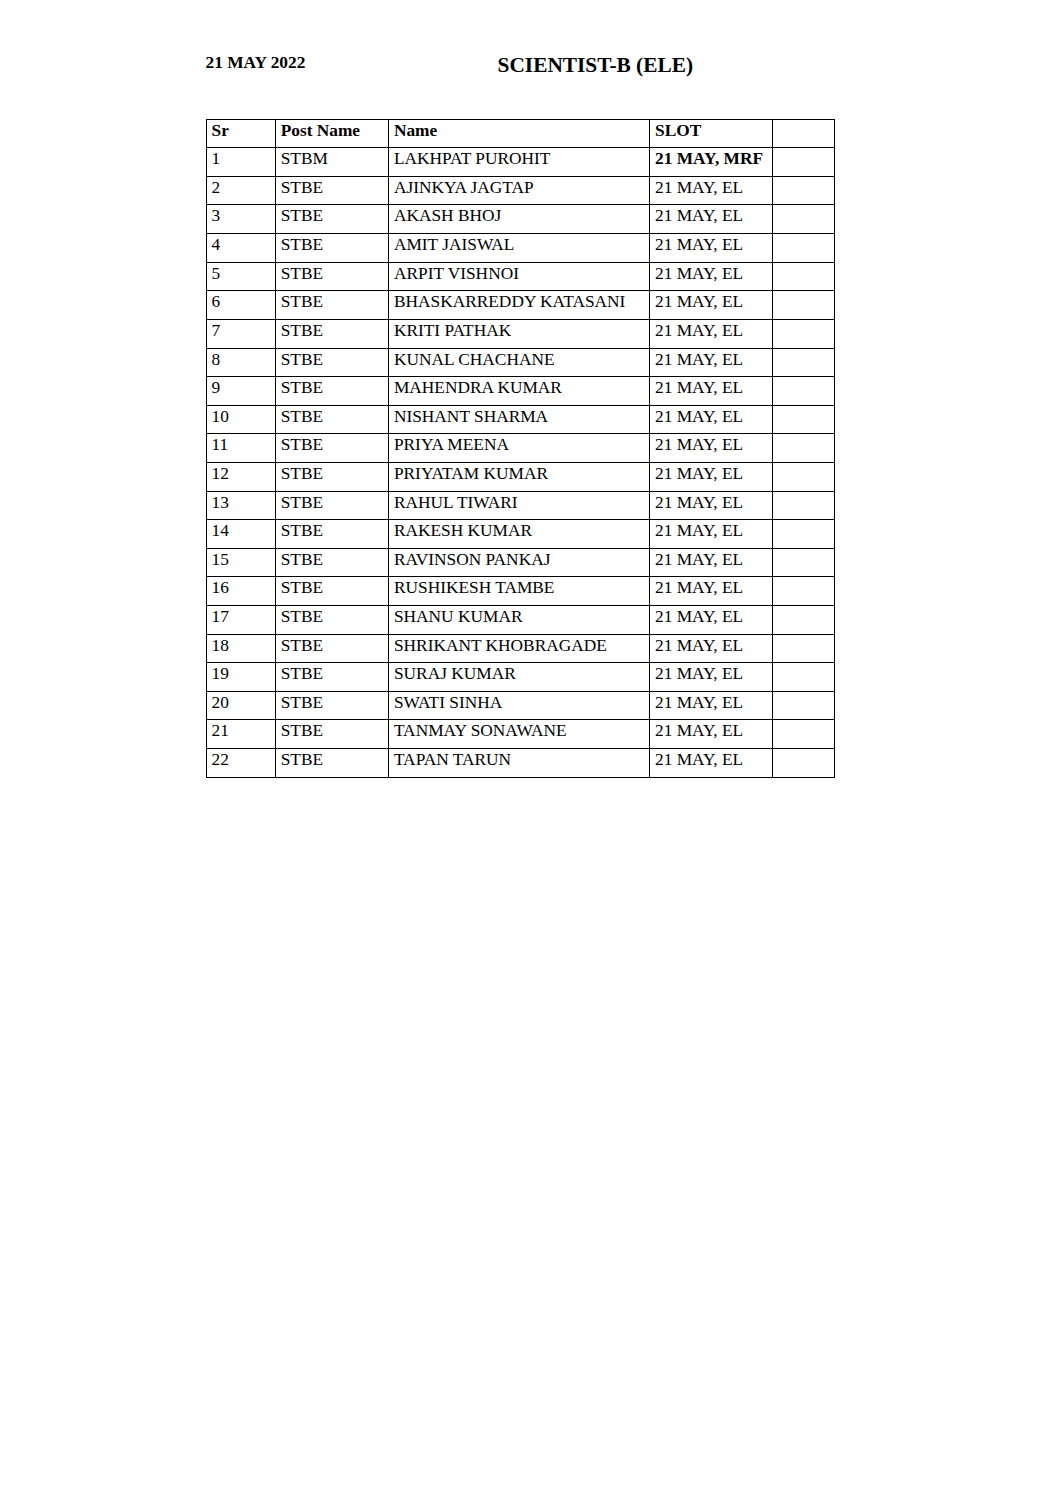21 MAY 2022
SCIENTIST-B (ELE)
| Sr | Post Name | Name | SLOT | |
| --- | --- | --- | --- | --- |
| 1 | STBM | LAKHPAT PUROHIT | 21 MAY, MRF | |
| 2 | STBE | AJINKYA JAGTAP | 21 MAY, EL | |
| 3 | STBE | AKASH BHOJ | 21 MAY, EL | |
| 4 | STBE | AMIT JAISWAL | 21 MAY, EL | |
| 5 | STBE | ARPIT VISHNOI | 21 MAY, EL | |
| 6 | STBE | BHASKARREDDY KATASANI | 21 MAY, EL | |
| 7 | STBE | KRITI PATHAK | 21 MAY, EL | |
| 8 | STBE | KUNAL CHACHANE | 21 MAY, EL | |
| 9 | STBE | MAHENDRA KUMAR | 21 MAY, EL | |
| 10 | STBE | NISHANT SHARMA | 21 MAY, EL | |
| 11 | STBE | PRIYA MEENA | 21 MAY, EL | |
| 12 | STBE | PRIYATAM KUMAR | 21 MAY, EL | |
| 13 | STBE | RAHUL TIWARI | 21 MAY, EL | |
| 14 | STBE | RAKESH KUMAR | 21 MAY, EL | |
| 15 | STBE | RAVINSON PANKAJ | 21 MAY, EL | |
| 16 | STBE | RUSHIKESH TAMBE | 21 MAY, EL | |
| 17 | STBE | SHANU KUMAR | 21 MAY, EL | |
| 18 | STBE | SHRIKANT KHOBRAGADE | 21 MAY, EL | |
| 19 | STBE | SURAJ KUMAR | 21 MAY, EL | |
| 20 | STBE | SWATI SINHA | 21 MAY, EL | |
| 21 | STBE | TANMAY SONAWANE | 21 MAY, EL | |
| 22 | STBE | TAPAN TARUN | 21 MAY, EL | |